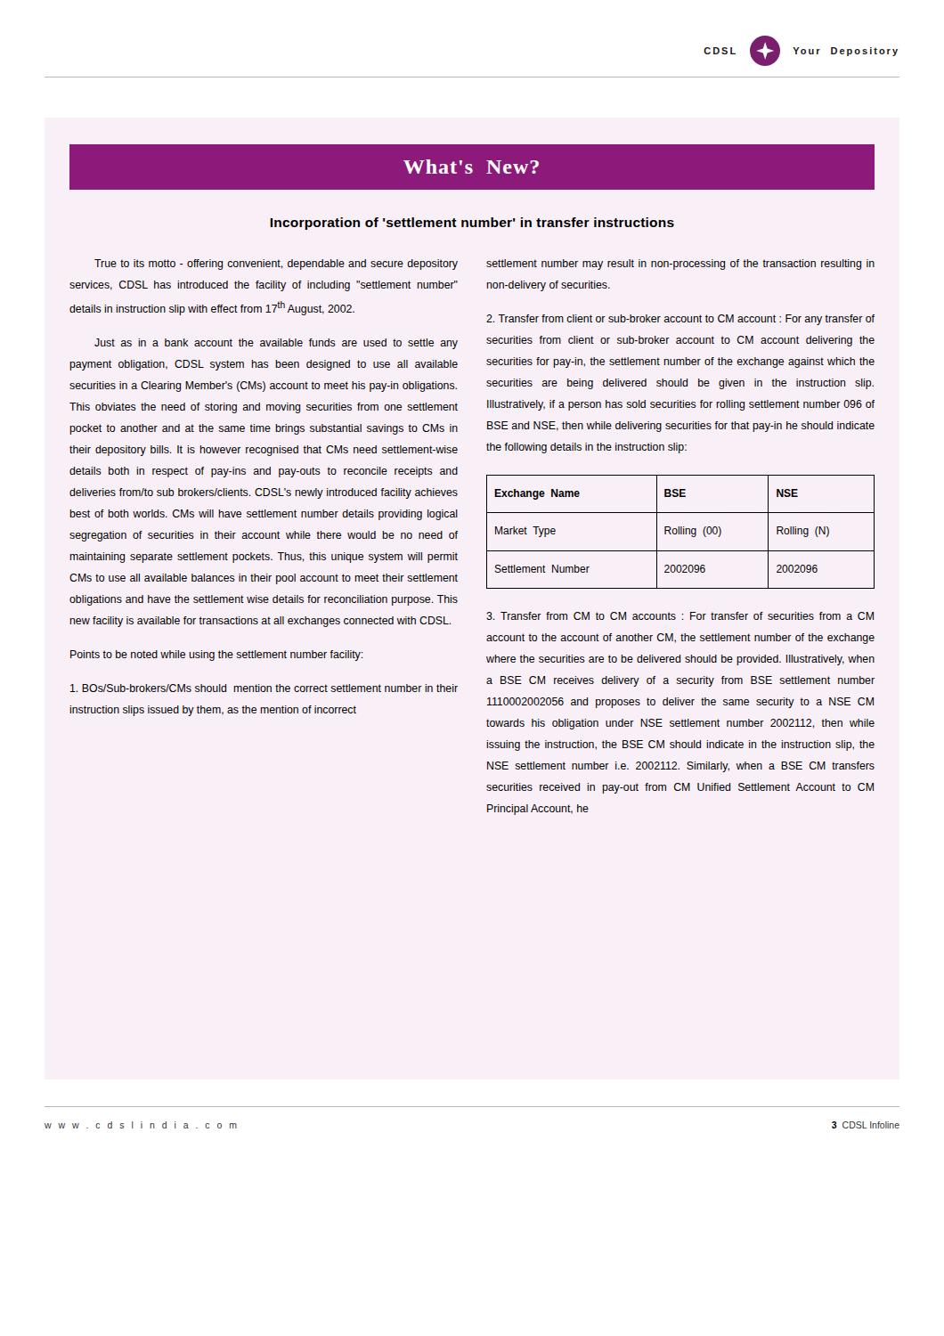CDSL Your Depository
What's New?
Incorporation of 'settlement number' in transfer instructions
True to its motto - offering convenient, dependable and secure depository services, CDSL has introduced the facility of including "settlement number" details in instruction slip with effect from 17th August, 2002.
Just as in a bank account the available funds are used to settle any payment obligation, CDSL system has been designed to use all available securities in a Clearing Member's (CMs) account to meet his pay-in obligations. This obviates the need of storing and moving securities from one settlement pocket to another and at the same time brings substantial savings to CMs in their depository bills. It is however recognised that CMs need settlement-wise details both in respect of pay-ins and pay-outs to reconcile receipts and deliveries from/to sub brokers/clients. CDSL's newly introduced facility achieves best of both worlds. CMs will have settlement number details providing logical segregation of securities in their account while there would be no need of maintaining separate settlement pockets. Thus, this unique system will permit CMs to use all available balances in their pool account to meet their settlement obligations and have the settlement wise details for reconciliation purpose. This new facility is available for transactions at all exchanges connected with CDSL.
Points to be noted while using the settlement number facility:
1. BOs/Sub-brokers/CMs should mention the correct settlement number in their instruction slips issued by them, as the mention of incorrect
settlement number may result in non-processing of the transaction resulting in non-delivery of securities.
2. Transfer from client or sub-broker account to CM account : For any transfer of securities from client or sub-broker account to CM account delivering the securities for pay-in, the settlement number of the exchange against which the securities are being delivered should be given in the instruction slip. Illustratively, if a person has sold securities for rolling settlement number 096 of BSE and NSE, then while delivering securities for that pay-in he should indicate the following details in the instruction slip:
| Exchange Name | BSE | NSE |
| --- | --- | --- |
| Market Type | Rolling (00) | Rolling (N) |
| Settlement Number | 2002096 | 2002096 |
3. Transfer from CM to CM accounts : For transfer of securities from a CM account to the account of another CM, the settlement number of the exchange where the securities are to be delivered should be provided. Illustratively, when a BSE CM receives delivery of a security from BSE settlement number 1110002002056 and proposes to deliver the same security to a NSE CM towards his obligation under NSE settlement number 2002112, then while issuing the instruction, the BSE CM should indicate in the instruction slip, the NSE settlement number i.e. 2002112. Similarly, when a BSE CM transfers securities received in pay-out from CM Unified Settlement Account to CM Principal Account, he
w w w . c d s l i n d i a . c o m
3 CDSL Infoline